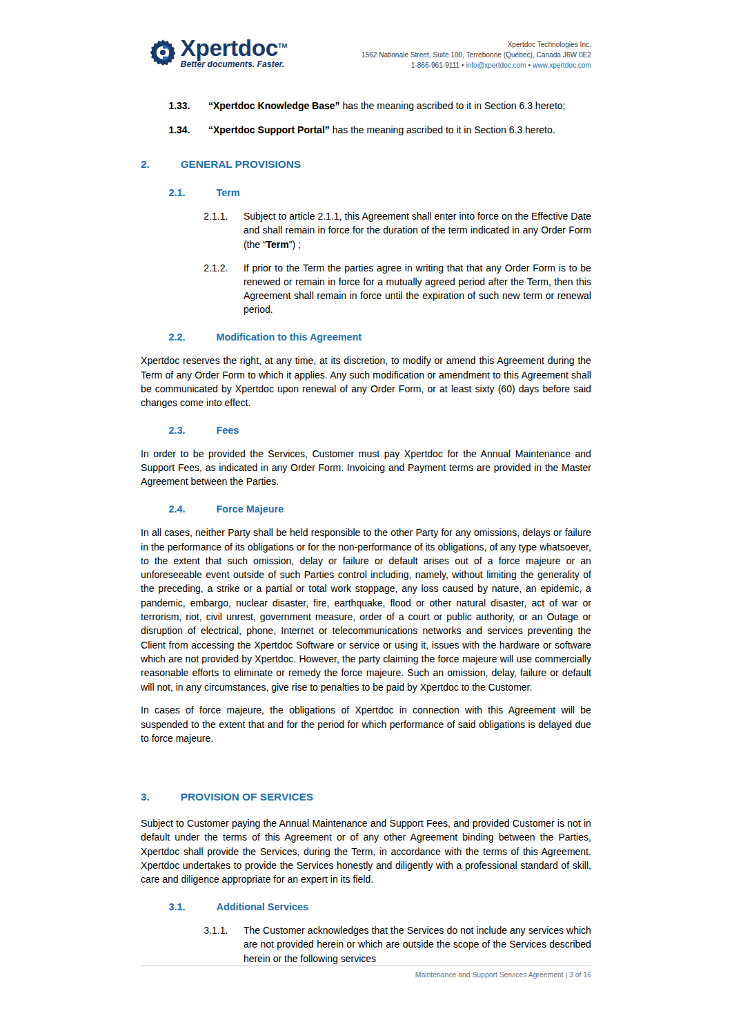XpertdocTM
Better documents. Faster.
Xpertdoc Technologies Inc.
1562 Nationale Street, Suite 100, Terrebonne (Québec), Canada J6W 0E2
1-866-961-9111 • info@xpertdoc.com • www.xpertdoc.com
1.33.
“Xpertdoc Knowledge Base” has the meaning ascribed to it in Section 6.3 hereto;
1.34.
“Xpertdoc Support Portal” has the meaning ascribed to it in Section 6.3 hereto.
2. GENERAL PROVISIONS
2.1. Term
2.1.1.
Subject to article 2.1.1, this Agreement shall enter into force on the Effective Date and shall remain in force for the duration of the term indicated in any Order Form (the “Term”) ;
2.1.2.
If prior to the Term the parties agree in writing that that any Order Form is to be renewed or remain in force for a mutually agreed period after the Term, then this Agreement shall remain in force until the expiration of such new term or renewal period.
2.2. Modification to this Agreement
Xpertdoc reserves the right, at any time, at its discretion, to modify or amend this Agreement during the Term of any Order Form to which it applies. Any such modification or amendment to this Agreement shall be communicated by Xpertdoc upon renewal of any Order Form, or at least sixty (60) days before said changes come into effect.
2.3. Fees
In order to be provided the Services, Customer must pay Xpertdoc for the Annual Maintenance and Support Fees, as indicated in any Order Form. Invoicing and Payment terms are provided in the Master Agreement between the Parties.
2.4. Force Majeure
In all cases, neither Party shall be held responsible to the other Party for any omissions, delays or failure in the performance of its obligations or for the non-performance of its obligations, of any type whatsoever, to the extent that such omission, delay or failure or default arises out of a force majeure or an unforeseeable event outside of such Parties control including, namely, without limiting the generality of the preceding, a strike or a partial or total work stoppage, any loss caused by nature, an epidemic, a pandemic, embargo, nuclear disaster, fire, earthquake, flood or other natural disaster, act of war or terrorism, riot, civil unrest, government measure, order of a court or public authority, or an Outage or disruption of electrical, phone, Internet or telecommunications networks and services preventing the Client from accessing the Xpertdoc Software or service or using it, issues with the hardware or software which are not provided by Xpertdoc. However, the party claiming the force majeure will use commercially reasonable efforts to eliminate or remedy the force majeure. Such an omission, delay, failure or default will not, in any circumstances, give rise to penalties to be paid by Xpertdoc to the Customer.
In cases of force majeure, the obligations of Xpertdoc in connection with this Agreement will be suspended to the extent that and for the period for which performance of said obligations is delayed due to force majeure.
3. PROVISION OF SERVICES
Subject to Customer paying the Annual Maintenance and Support Fees, and provided Customer is not in default under the terms of this Agreement or of any other Agreement binding between the Parties, Xpertdoc shall provide the Services, during the Term, in accordance with the terms of this Agreement. Xpertdoc undertakes to provide the Services honestly and diligently with a professional standard of skill, care and diligence appropriate for an expert in its field.
3.1. Additional Services
3.1.1.
The Customer acknowledges that the Services do not include any services which are not provided herein or which are outside the scope of the Services described herein or the following services
Maintenance and Support Services Agreement | 3 of 16